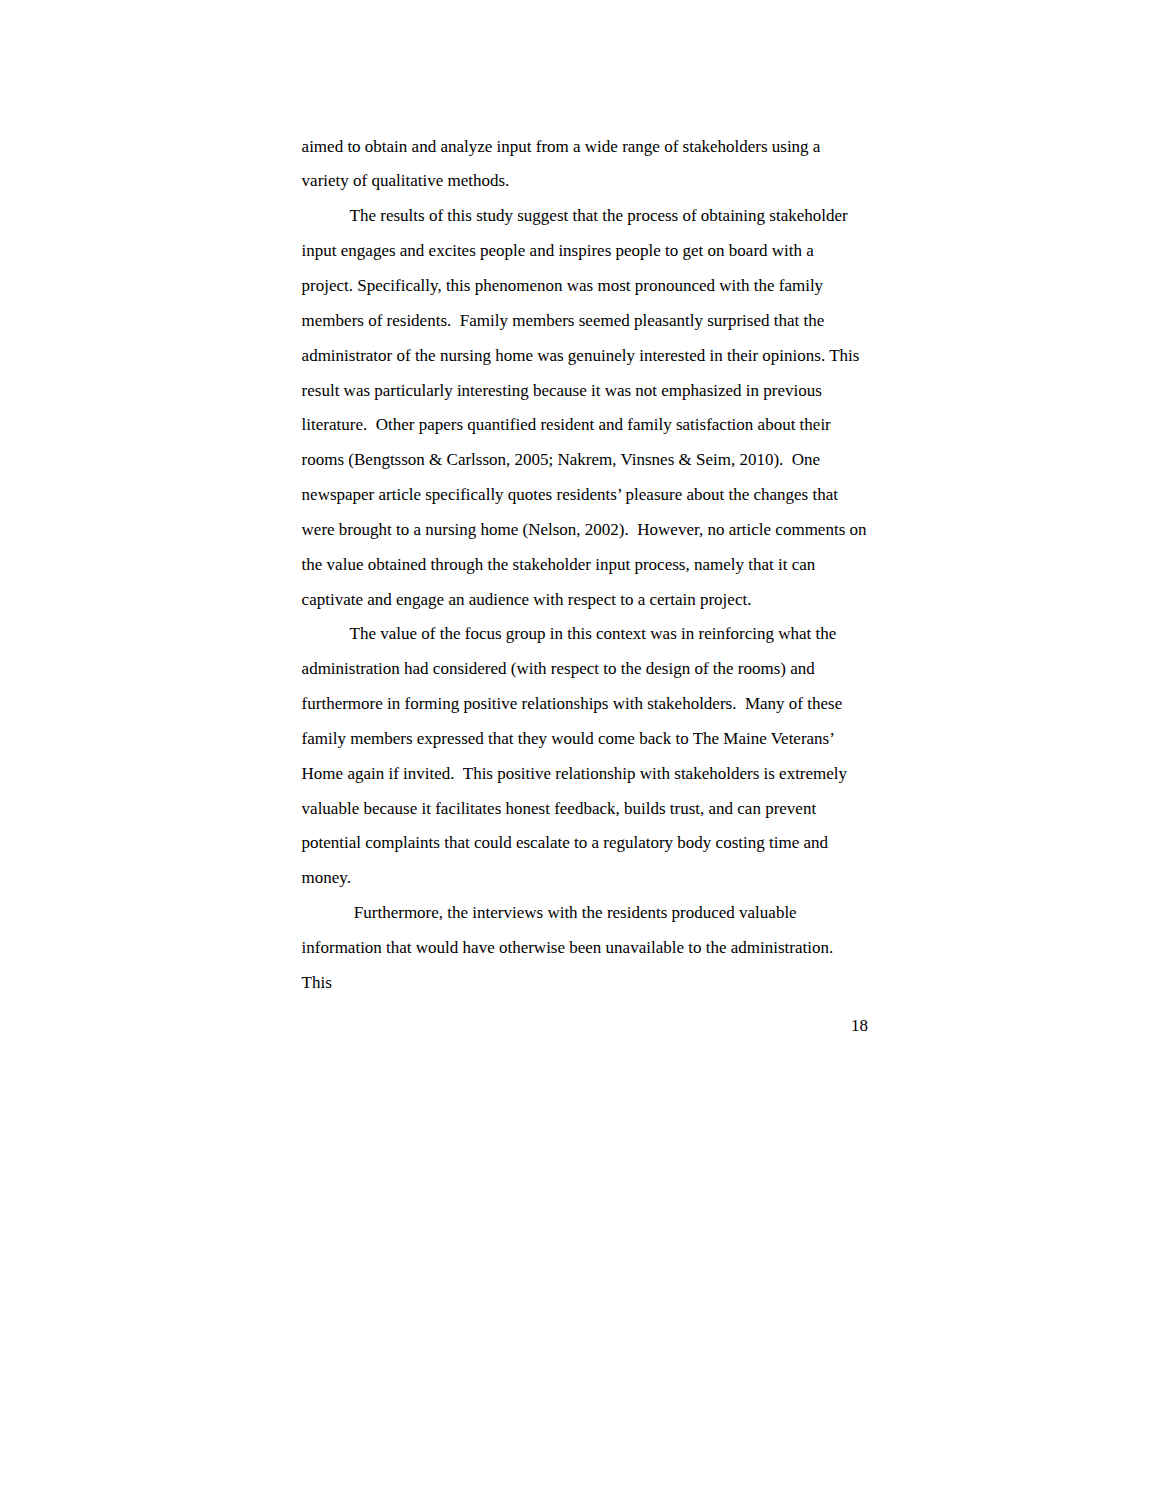aimed to obtain and analyze input from a wide range of stakeholders using a variety of qualitative methods.
The results of this study suggest that the process of obtaining stakeholder input engages and excites people and inspires people to get on board with a project. Specifically, this phenomenon was most pronounced with the family members of residents. Family members seemed pleasantly surprised that the administrator of the nursing home was genuinely interested in their opinions. This result was particularly interesting because it was not emphasized in previous literature. Other papers quantified resident and family satisfaction about their rooms (Bengtsson & Carlsson, 2005; Nakrem, Vinsnes & Seim, 2010). One newspaper article specifically quotes residents’ pleasure about the changes that were brought to a nursing home (Nelson, 2002). However, no article comments on the value obtained through the stakeholder input process, namely that it can captivate and engage an audience with respect to a certain project.
The value of the focus group in this context was in reinforcing what the administration had considered (with respect to the design of the rooms) and furthermore in forming positive relationships with stakeholders. Many of these family members expressed that they would come back to The Maine Veterans’ Home again if invited. This positive relationship with stakeholders is extremely valuable because it facilitates honest feedback, builds trust, and can prevent potential complaints that could escalate to a regulatory body costing time and money.
Furthermore, the interviews with the residents produced valuable information that would have otherwise been unavailable to the administration. This
18